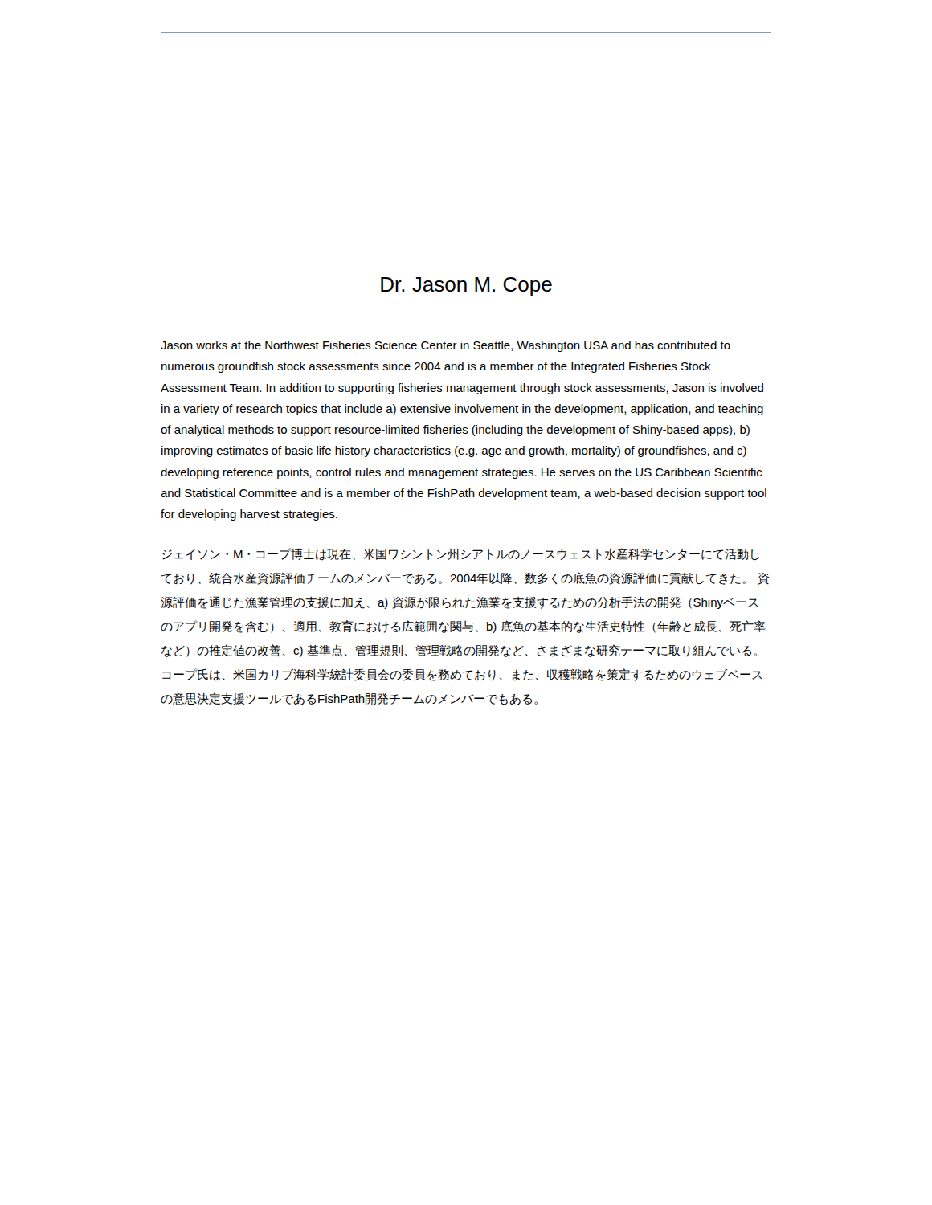Dr. Jason M. Cope
Jason works at the Northwest Fisheries Science Center in Seattle, Washington USA and has contributed to numerous groundfish stock assessments since 2004 and is a member of the Integrated Fisheries Stock Assessment Team. In addition to supporting fisheries management through stock assessments, Jason is involved in a variety of research topics that include a) extensive involvement in the development, application, and teaching of analytical methods to support resource-limited fisheries (including the development of Shiny-based apps), b) improving estimates of basic life history characteristics (e.g. age and growth, mortality) of groundfishes, and c) developing reference points, control rules and management strategies. He serves on the US Caribbean Scientific and Statistical Committee and is a member of the FishPath development team, a web-based decision support tool for developing harvest strategies.
ジェイソン・M・コープ博士は現在、米国ワシントン州シアトルのノースウェスト水産科学センターにて活動しており、統合水産資源評価チームのメンバーである。2004年以降、数多くの底魚の資源評価に貢献してきた。 資源評価を通じた漁業管理の支援に加え、a) 資源が限られた漁業を支援するための分析手法の開発（Shinyベースのアプリ開発を含む）、適用、教育における広範囲な関与、b) 底魚の基本的な生活史特性（年齢と成長、死亡率など）の推定値の改善、c) 基準点、管理規則、管理戦略の開発など、さまざまな研究テーマに取り組んでいる。コープ氏は、米国カリブ海科学統計委員会の委員を務めており、また、収穫戦略を策定するためのウェブベースの意思決定支援ツールであるFishPath開発チームのメンバーでもある。